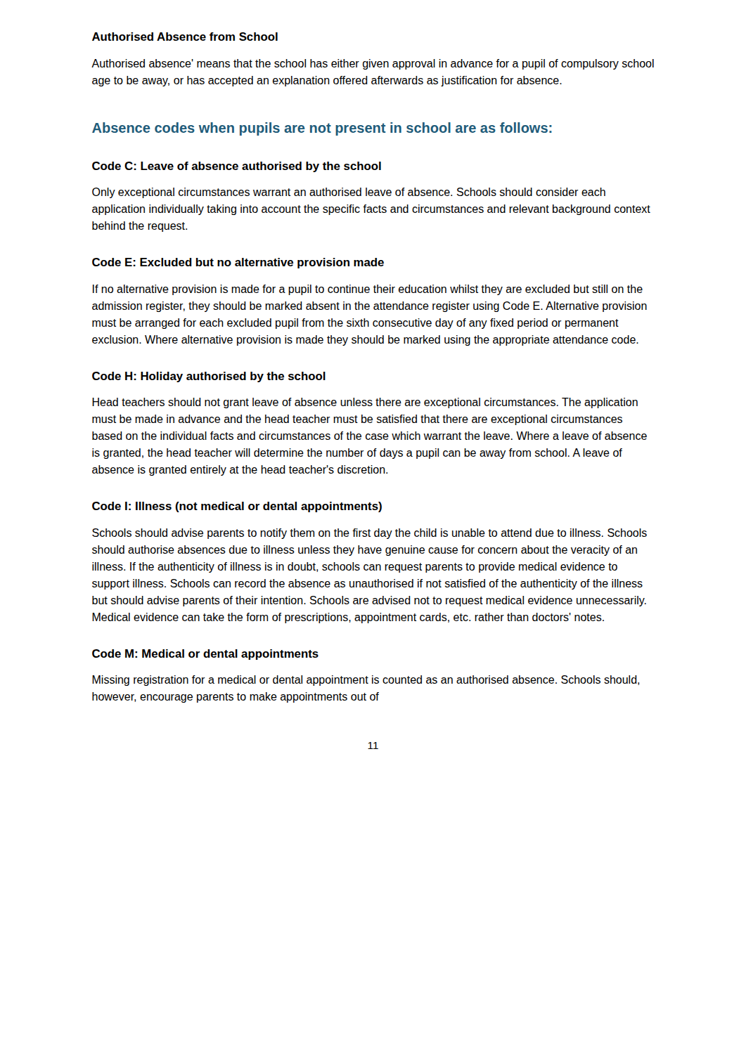Authorised Absence from School
Authorised absence' means that the school has either given approval in advance for a pupil of compulsory school age to be away, or has accepted an explanation offered afterwards as justification for absence.
Absence codes when pupils are not present in school are as follows:
Code C: Leave of absence authorised by the school
Only exceptional circumstances warrant an authorised leave of absence. Schools should consider each application individually taking into account the specific facts and circumstances and relevant background context behind the request.
Code E: Excluded but no alternative provision made
If no alternative provision is made for a pupil to continue their education whilst they are excluded but still on the admission register, they should be marked absent in the attendance register using Code E. Alternative provision must be arranged for each excluded pupil from the sixth consecutive day of any fixed period or permanent exclusion. Where alternative provision is made they should be marked using the appropriate attendance code.
Code H: Holiday authorised by the school
Head teachers should not grant leave of absence unless there are exceptional circumstances. The application must be made in advance and the head teacher must be satisfied that there are exceptional circumstances based on the individual facts and circumstances of the case which warrant the leave. Where a leave of absence is granted, the head teacher will determine the number of days a pupil can be away from school. A leave of absence is granted entirely at the head teacher's discretion.
Code I: Illness (not medical or dental appointments)
Schools should advise parents to notify them on the first day the child is unable to attend due to illness. Schools should authorise absences due to illness unless they have genuine cause for concern about the veracity of an illness. If the authenticity of illness is in doubt, schools can request parents to provide medical evidence to support illness. Schools can record the absence as unauthorised if not satisfied of the authenticity of the illness but should advise parents of their intention. Schools are advised not to request medical evidence unnecessarily. Medical evidence can take the form of prescriptions, appointment cards, etc. rather than doctors' notes.
Code M: Medical or dental appointments
Missing registration for a medical or dental appointment is counted as an authorised absence. Schools should, however, encourage parents to make appointments out of
11